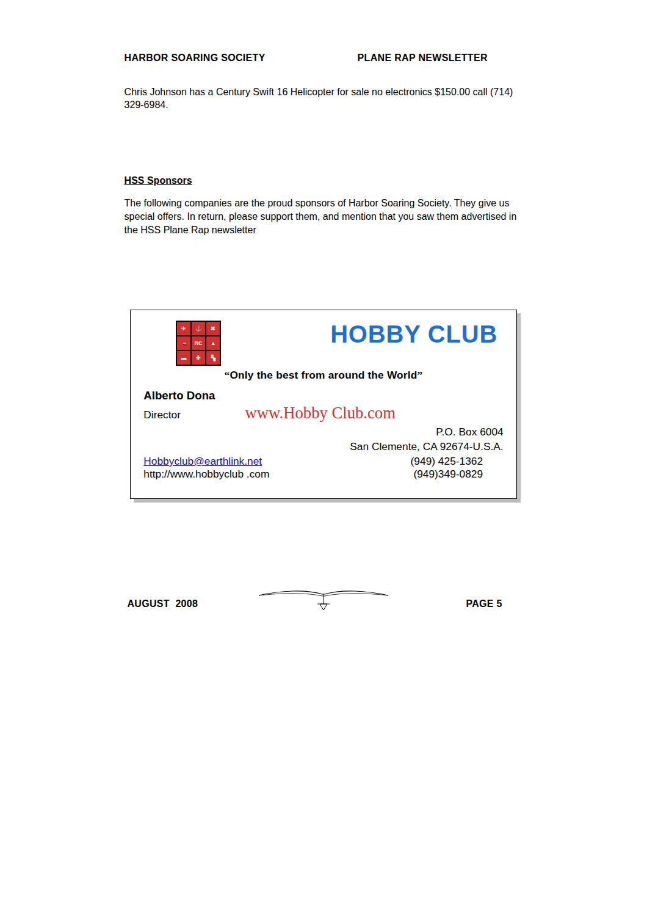HARBOR SOARING SOCIETY
PLANE RAP NEWSLETTER
Chris Johnson has a Century Swift 16 Helicopter for sale no electronics $150.00 call (714) 329-6984.
HSS Sponsors
The following companies are the proud sponsors of Harbor Soaring Society. They give us special offers. In return, please support them, and mention that you saw them advertised in the HSS Plane Rap newsletter
✈
⚓
✖
🚗
RC
▲
▬
✚
▚
HOBBY CLUB
“Only the best from around the World”
Alberto Dona
Director
www.Hobby Club.com
P.O. Box 6004
San Clemente, CA 92674-U.S.A.
| Hobbyclub@earthlink.net | (949) 425-1362 |
| http://www.hobbyclub .com | (949)349-0829 |
AUGUST 2008
PAGE 5